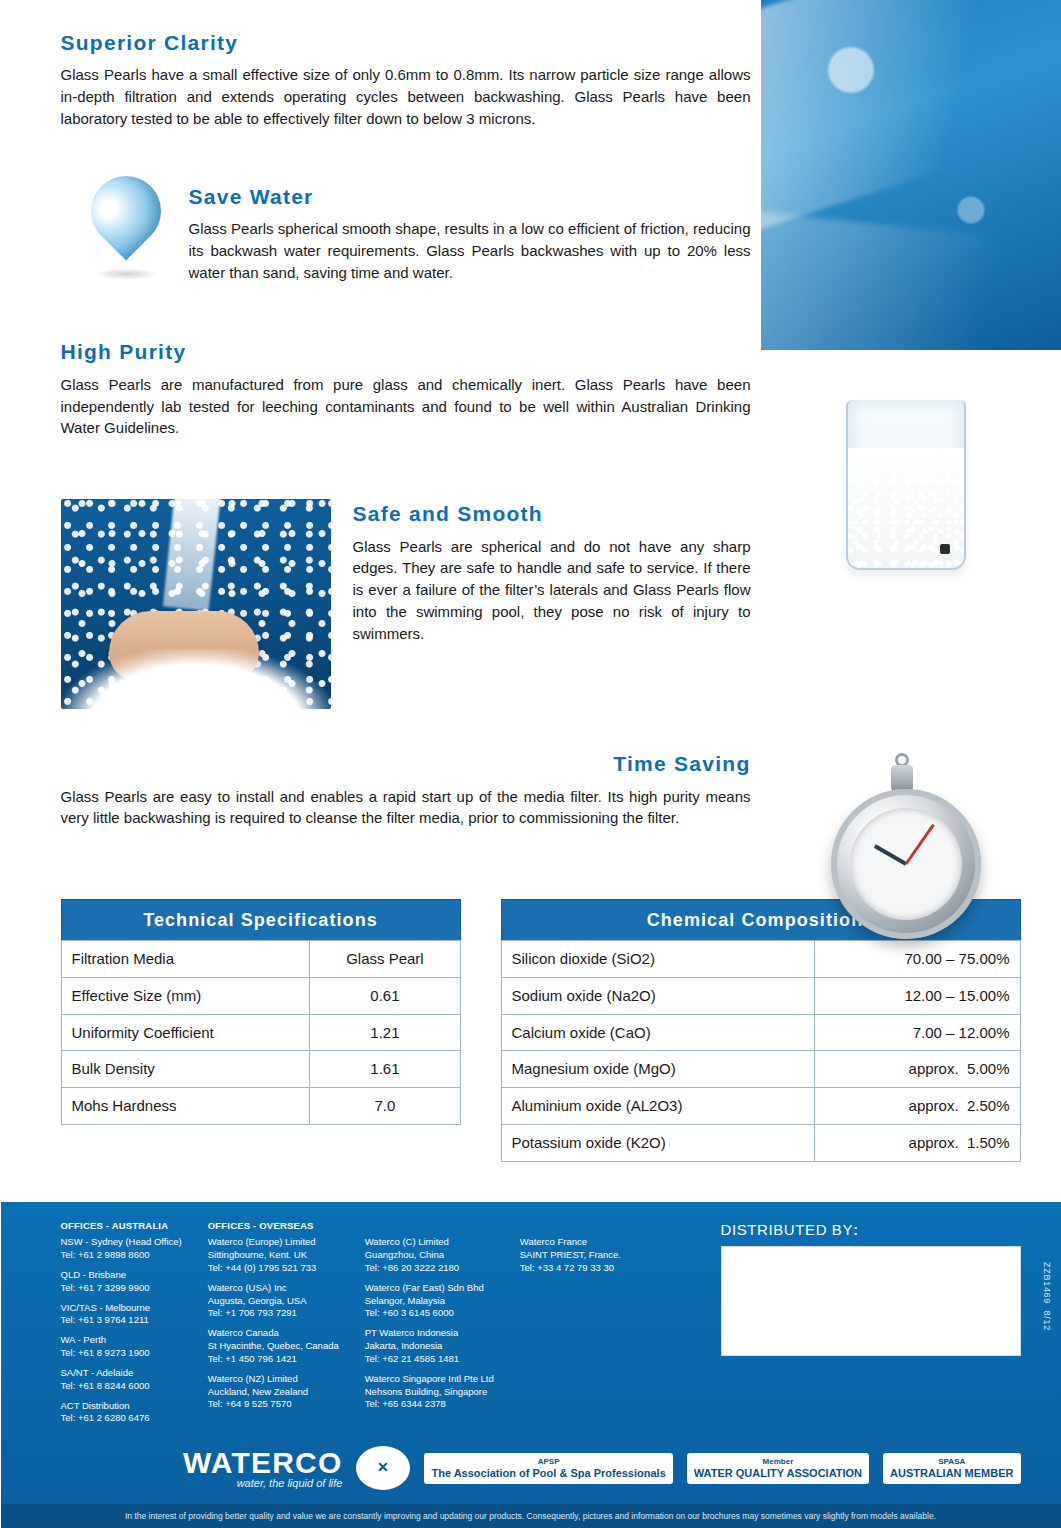Superior Clarity
Glass Pearls have a small effective size of only 0.6mm to 0.8mm. Its narrow particle size range allows in-depth filtration and extends operating cycles between backwashing. Glass Pearls have been laboratory tested to be able to effectively filter down to below 3 microns.
Save Water
Glass Pearls spherical smooth shape, results in a low co efficient of friction, reducing its backwash water requirements. Glass Pearls backwashes with up to 20% less water than sand, saving time and water.
High Purity
Glass Pearls are manufactured from pure glass and chemically inert. Glass Pearls have been independently lab tested for leeching contaminants and found to be well within Australian Drinking Water Guidelines.
Safe and Smooth
Glass Pearls are spherical and do not have any sharp edges. They are safe to handle and safe to service. If there is ever a failure of the filter’s laterals and Glass Pearls flow into the swimming pool, they pose no risk of injury to swimmers.
Time Saving
Glass Pearls are easy to install and enables a rapid start up of the media filter. Its high purity means very little backwashing is required to cleanse the filter media, prior to commissioning the filter.
Technical Specifications
| Filtration Media | Glass Pearl |
| Effective Size (mm) | 0.61 |
| Uniformity Coefficient | 1.21 |
| Bulk Density | 1.61 |
| Mohs Hardness | 7.0 |
Chemical Compositions
| Silicon dioxide (SiO2) | 70.00 – 75.00% |
| Sodium oxide (Na2O) | 12.00 – 15.00% |
| Calcium oxide (CaO) | 7.00 – 12.00% |
| Magnesium oxide (MgO) | approx. 5.00% |
| Aluminium oxide (AL2O3) | approx. 2.50% |
| Potassium oxide (K2O) | approx. 1.50% |
ZZB1469 8/12
OFFICES - AUSTRALIA
NSW - Sydney (Head Office)
Tel: +61 2 9898 8600
QLD - Brisbane
Tel: +61 7 3299 9900
VIC/TAS - Melbourne
Tel: +61 3 9764 1211
WA - Perth
Tel: +61 8 9273 1900
SA/NT - Adelaide
Tel: +61 8 8244 6000
ACT Distribution
Tel: +61 2 6280 6476
OFFICES - OVERSEAS
Waterco (Europe) Limited
Sittingbourne, Kent. UK
Tel: +44 (0) 1795 521 733
Waterco (USA) Inc
Augusta, Georgia, USA
Tel: +1 706 793 7291
Waterco Canada
St Hyacinthe, Quebec, Canada
Tel: +1 450 796 1421
Waterco (NZ) Limited
Auckland, New Zealand
Tel: +64 9 525 7570
Waterco (C) Limited
Guangzhou, China
Tel: +86 20 3222 2180
Waterco (Far East) Sdn Bhd
Selangor, Malaysia
Tel: +60 3 6145 6000
PT Waterco Indonesia
Jakarta, Indonesia
Tel: +62 21 4585 1481
Waterco Singapore Intl Pte Ltd
Nehsons Building, Singapore
Tel: +65 6344 2378
Waterco France
SAINT PRIEST, France.
Tel: +33 4 72 79 33 30
DISTRIBUTED BY:
WATERCO
water, the liquid of life
✕
APSPThe Association of Pool & Spa Professionals
MemberWATER QUALITY ASSOCIATION
SPASAAUSTRALIAN MEMBER
In the interest of providing better quality and value we are constantly improving and updating our products. Consequently, pictures and information on our brochures may sometimes vary slightly from models available.